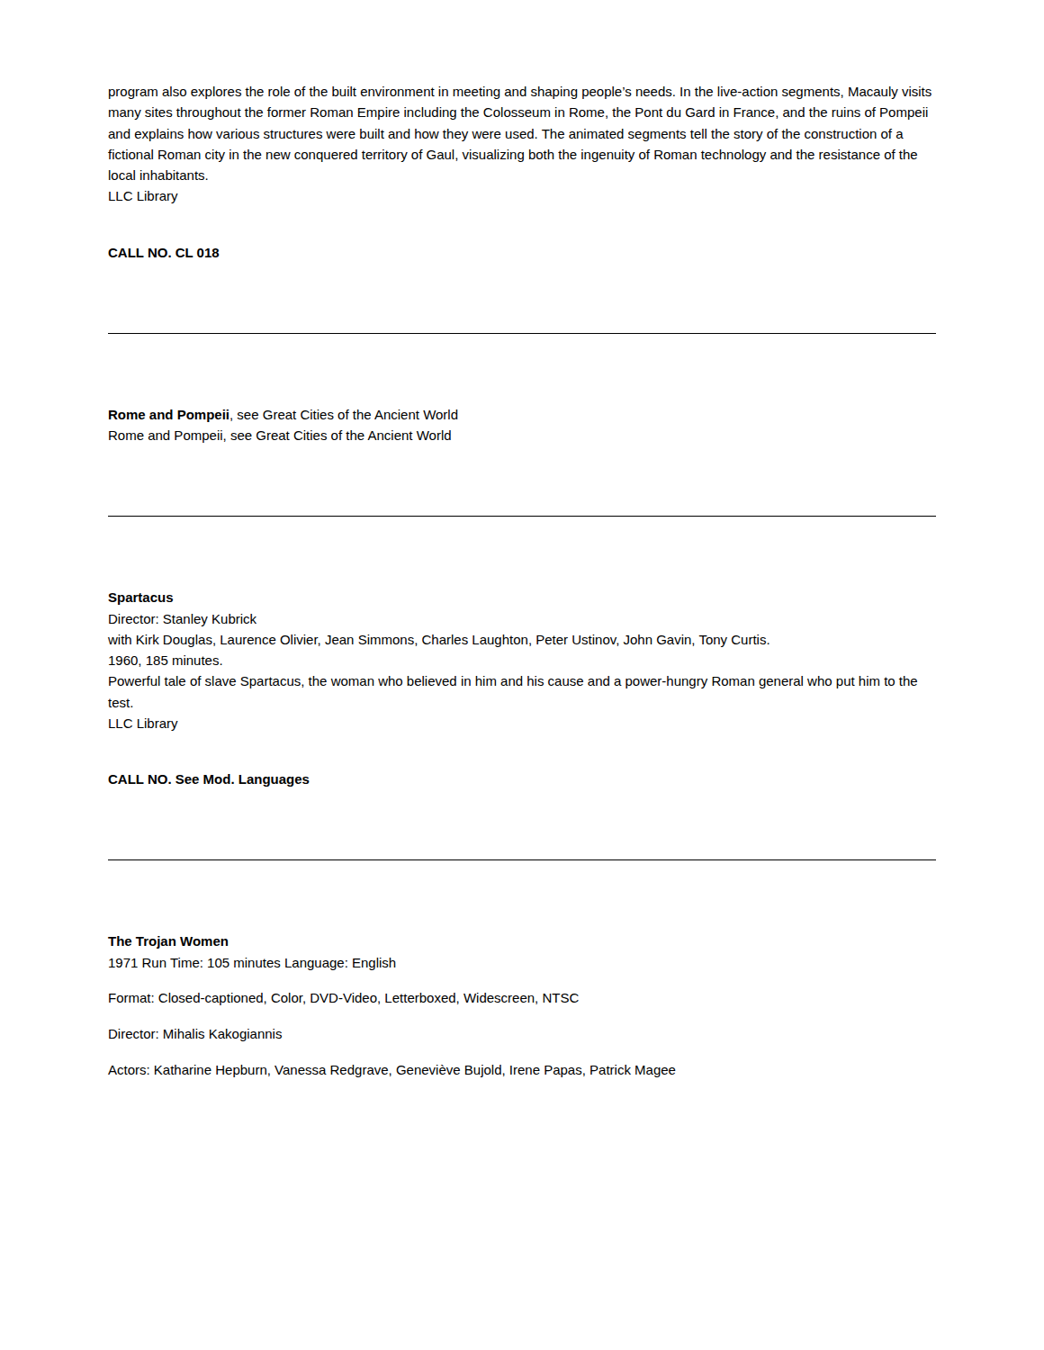program also explores the role of the built environment in meeting and shaping people’s needs. In the live-action segments, Macauly visits many sites throughout the former Roman Empire including the Colosseum in Rome, the Pont du Gard in France, and the ruins of Pompeii and explains how various structures were built and how they were used. The animated segments tell the story of the construction of a fictional Roman city in the new conquered territory of Gaul, visualizing both the ingenuity of Roman technology and the resistance of the local inhabitants.
LLC Library
CALL NO. CL 018
Rome and Pompeii, see Great Cities of the Ancient World
Rome and Pompeii, see Great Cities of the Ancient World
Spartacus
Director: Stanley Kubrick
with Kirk Douglas, Laurence Olivier, Jean Simmons, Charles Laughton, Peter Ustinov, John Gavin, Tony Curtis.
1960, 185 minutes.
Powerful tale of slave Spartacus, the woman who believed in him and his cause and a power-hungry Roman general who put him to the test.
LLC Library
CALL NO. See Mod. Languages
The Trojan Women
1971 Run Time: 105 minutes Language: English
Format: Closed-captioned, Color, DVD-Video, Letterboxed, Widescreen, NTSC
Director: Mihalis Kakogiannis
Actors: Katharine Hepburn, Vanessa Redgrave, Geneviève Bujold, Irene Papas, Patrick Magee